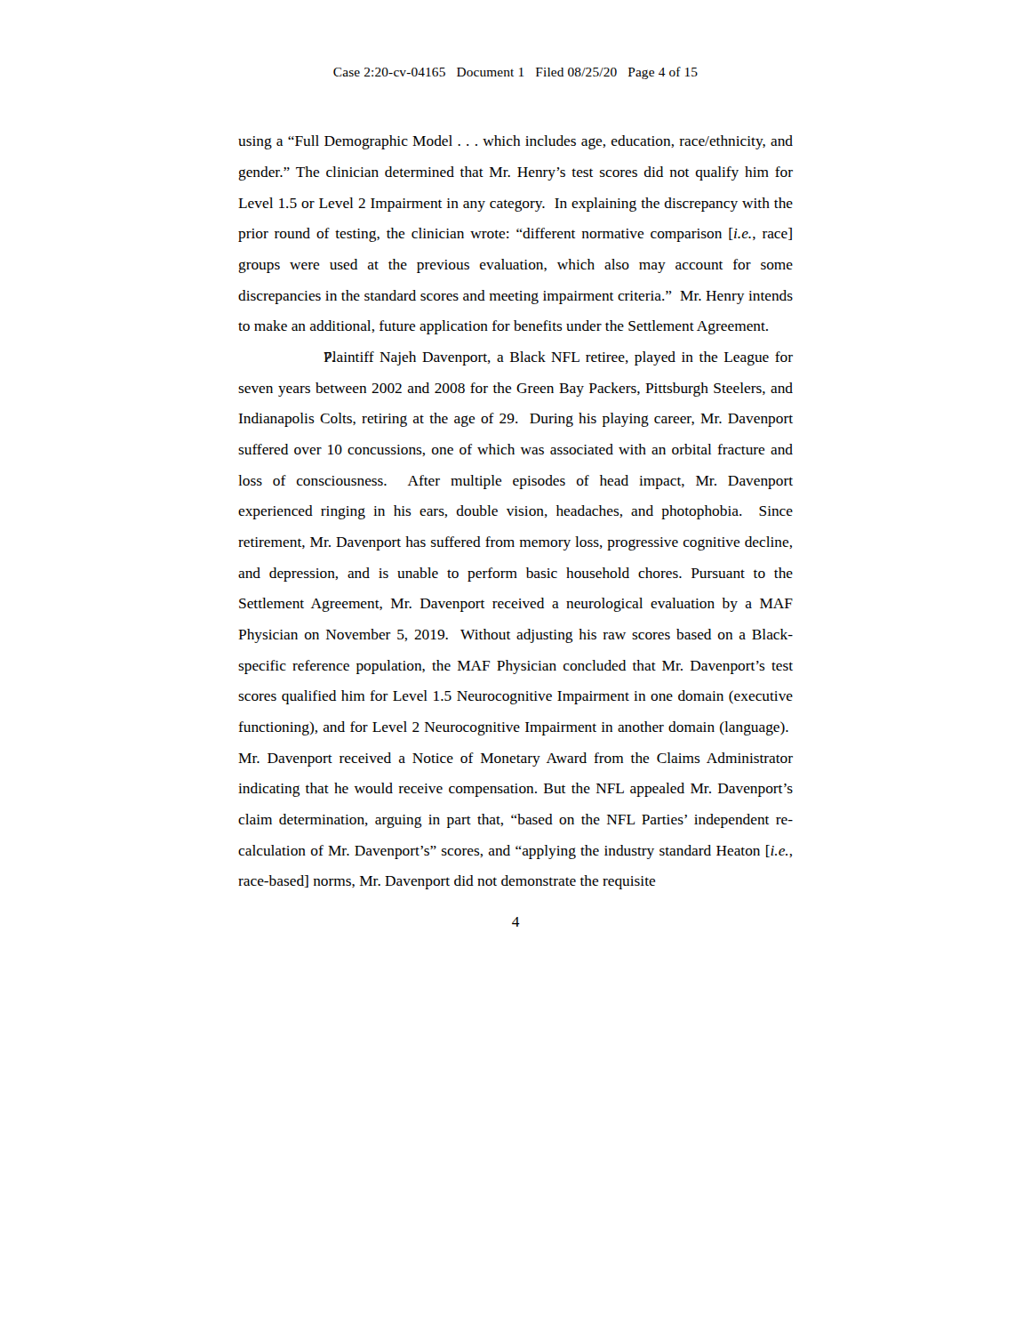Case 2:20-cv-04165 Document 1 Filed 08/25/20 Page 4 of 15
using a “Full Demographic Model . . . which includes age, education, race/ethnicity, and gender.” The clinician determined that Mr. Henry’s test scores did not qualify him for Level 1.5 or Level 2 Impairment in any category. In explaining the discrepancy with the prior round of testing, the clinician wrote: “different normative comparison [i.e., race] groups were used at the previous evaluation, which also may account for some discrepancies in the standard scores and meeting impairment criteria.” Mr. Henry intends to make an additional, future application for benefits under the Settlement Agreement.
7. Plaintiff Najeh Davenport, a Black NFL retiree, played in the League for seven years between 2002 and 2008 for the Green Bay Packers, Pittsburgh Steelers, and Indianapolis Colts, retiring at the age of 29. During his playing career, Mr. Davenport suffered over 10 concussions, one of which was associated with an orbital fracture and loss of consciousness. After multiple episodes of head impact, Mr. Davenport experienced ringing in his ears, double vision, headaches, and photophobia. Since retirement, Mr. Davenport has suffered from memory loss, progressive cognitive decline, and depression, and is unable to perform basic household chores. Pursuant to the Settlement Agreement, Mr. Davenport received a neurological evaluation by a MAF Physician on November 5, 2019. Without adjusting his raw scores based on a Black-specific reference population, the MAF Physician concluded that Mr. Davenport’s test scores qualified him for Level 1.5 Neurocognitive Impairment in one domain (executive functioning), and for Level 2 Neurocognitive Impairment in another domain (language). Mr. Davenport received a Notice of Monetary Award from the Claims Administrator indicating that he would receive compensation. But the NFL appealed Mr. Davenport’s claim determination, arguing in part that, “based on the NFL Parties’ independent re-calculation of Mr. Davenport’s” scores, and “applying the industry standard Heaton [i.e., race-based] norms, Mr. Davenport did not demonstrate the requisite
4